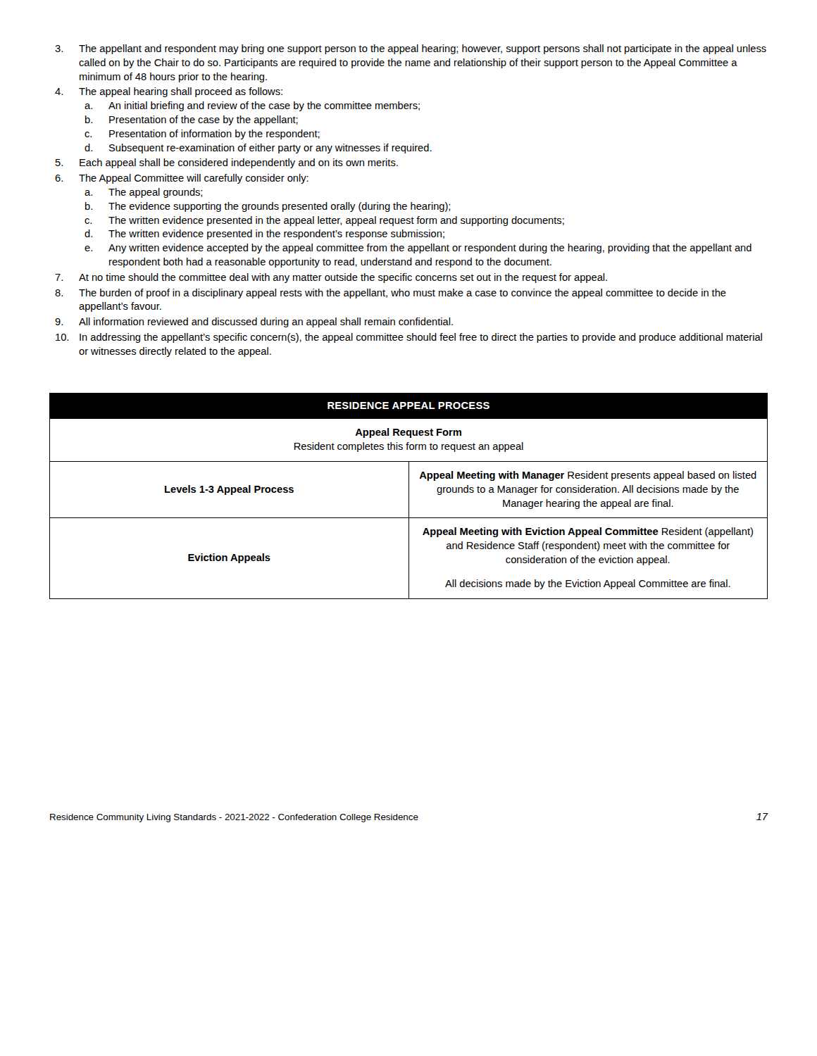The appellant and respondent may bring one support person to the appeal hearing; however, support persons shall not participate in the appeal unless called on by the Chair to do so. Participants are required to provide the name and relationship of their support person to the Appeal Committee a minimum of 48 hours prior to the hearing.
The appeal hearing shall proceed as follows:
An initial briefing and review of the case by the committee members;
Presentation of the case by the appellant;
Presentation of information by the respondent;
Subsequent re-examination of either party or any witnesses if required.
Each appeal shall be considered independently and on its own merits.
The Appeal Committee will carefully consider only:
The appeal grounds;
The evidence supporting the grounds presented orally (during the hearing);
The written evidence presented in the appeal letter, appeal request form and supporting documents;
The written evidence presented in the respondent’s response submission;
Any written evidence accepted by the appeal committee from the appellant or respondent during the hearing, providing that the appellant and respondent both had a reasonable opportunity to read, understand and respond to the document.
At no time should the committee deal with any matter outside the specific concerns set out in the request for appeal.
The burden of proof in a disciplinary appeal rests with the appellant, who must make a case to convince the appeal committee to decide in the appellant’s favour.
All information reviewed and discussed during an appeal shall remain confidential.
In addressing the appellant’s specific concern(s), the appeal committee should feel free to direct the parties to provide and produce additional material or witnesses directly related to the appeal.
| RESIDENCE APPEAL PROCESS |
| --- |
| Appeal Request Form Resident completes this form to request an appeal |
| Levels 1-3 Appeal Process | Appeal Meeting with Manager Resident presents appeal based on listed grounds to a Manager for consideration. All decisions made by the Manager hearing the appeal are final. |
| Eviction Appeals | Appeal Meeting with Eviction Appeal Committee Resident (appellant) and Residence Staff (respondent) meet with the committee for consideration of the eviction appeal. All decisions made by the Eviction Appeal Committee are final. |
Residence Community Living Standards - 2021-2022 - Confederation College Residence 17